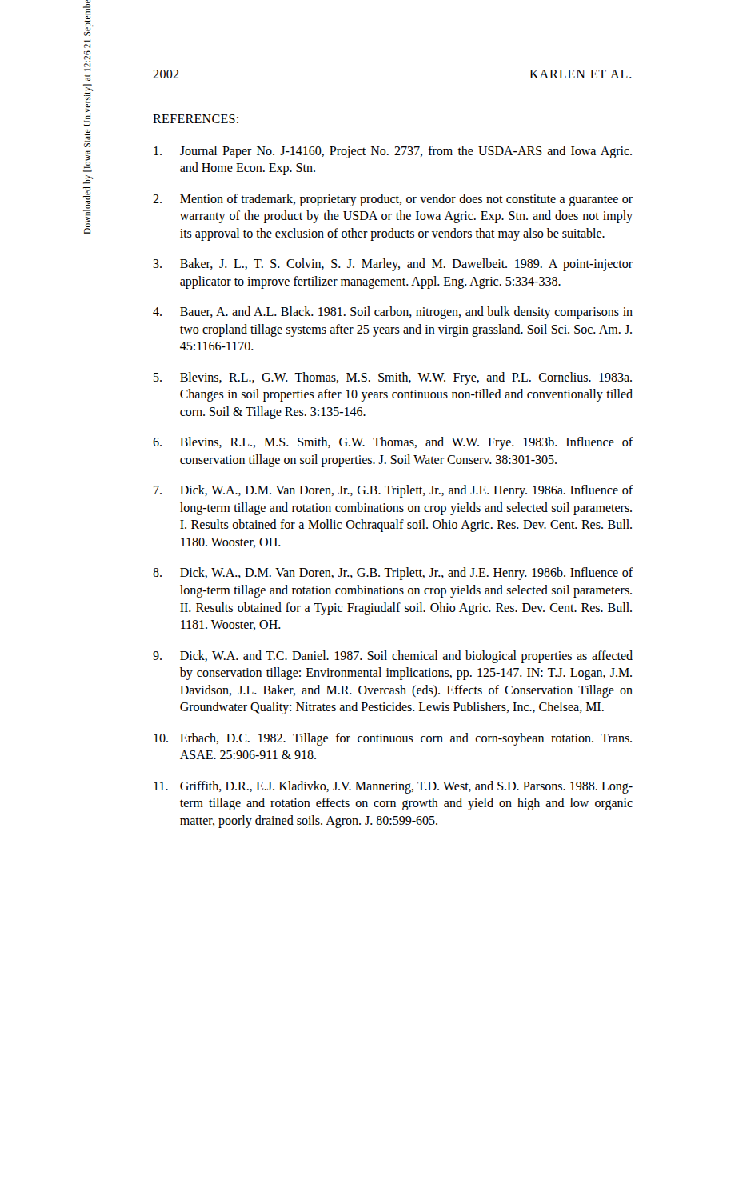Downloaded by [Iowa State University] at 12:26 21 September 2014
2002 KARLEN ET AL.
REFERENCES:
1. Journal Paper No. J-14160, Project No. 2737, from the USDA-ARS and Iowa Agric. and Home Econ. Exp. Stn.
2. Mention of trademark, proprietary product, or vendor does not constitute a guarantee or warranty of the product by the USDA or the Iowa Agric. Exp. Stn. and does not imply its approval to the exclusion of other products or vendors that may also be suitable.
3. Baker, J. L., T. S. Colvin, S. J. Marley, and M. Dawelbeit. 1989. A point-injector applicator to improve fertilizer management. Appl. Eng. Agric. 5:334-338.
4. Bauer, A. and A.L. Black. 1981. Soil carbon, nitrogen, and bulk density comparisons in two cropland tillage systems after 25 years and in virgin grassland. Soil Sci. Soc. Am. J. 45:1166-1170.
5. Blevins, R.L., G.W. Thomas, M.S. Smith, W.W. Frye, and P.L. Cornelius. 1983a. Changes in soil properties after 10 years continuous non-tilled and conventionally tilled corn. Soil & Tillage Res. 3:135-146.
6. Blevins, R.L., M.S. Smith, G.W. Thomas, and W.W. Frye. 1983b. Influence of conservation tillage on soil properties. J. Soil Water Conserv. 38:301-305.
7. Dick, W.A., D.M. Van Doren, Jr., G.B. Triplett, Jr., and J.E. Henry. 1986a. Influence of long-term tillage and rotation combinations on crop yields and selected soil parameters. I. Results obtained for a Mollic Ochraqualf soil. Ohio Agric. Res. Dev. Cent. Res. Bull. 1180. Wooster, OH.
8. Dick, W.A., D.M. Van Doren, Jr., G.B. Triplett, Jr., and J.E. Henry. 1986b. Influence of long-term tillage and rotation combinations on crop yields and selected soil parameters. II. Results obtained for a Typic Fragiudalf soil. Ohio Agric. Res. Dev. Cent. Res. Bull. 1181. Wooster, OH.
9. Dick, W.A. and T.C. Daniel. 1987. Soil chemical and biological properties as affected by conservation tillage: Environmental implications, pp. 125-147. IN: T.J. Logan, J.M. Davidson, J.L. Baker, and M.R. Overcash (eds). Effects of Conservation Tillage on Groundwater Quality: Nitrates and Pesticides. Lewis Publishers, Inc., Chelsea, MI.
10. Erbach, D.C. 1982. Tillage for continuous corn and corn-soybean rotation. Trans. ASAE. 25:906-911 & 918.
11. Griffith, D.R., E.J. Kladivko, J.V. Mannering, T.D. West, and S.D. Parsons. 1988. Long-term tillage and rotation effects on corn growth and yield on high and low organic matter, poorly drained soils. Agron. J. 80:599-605.